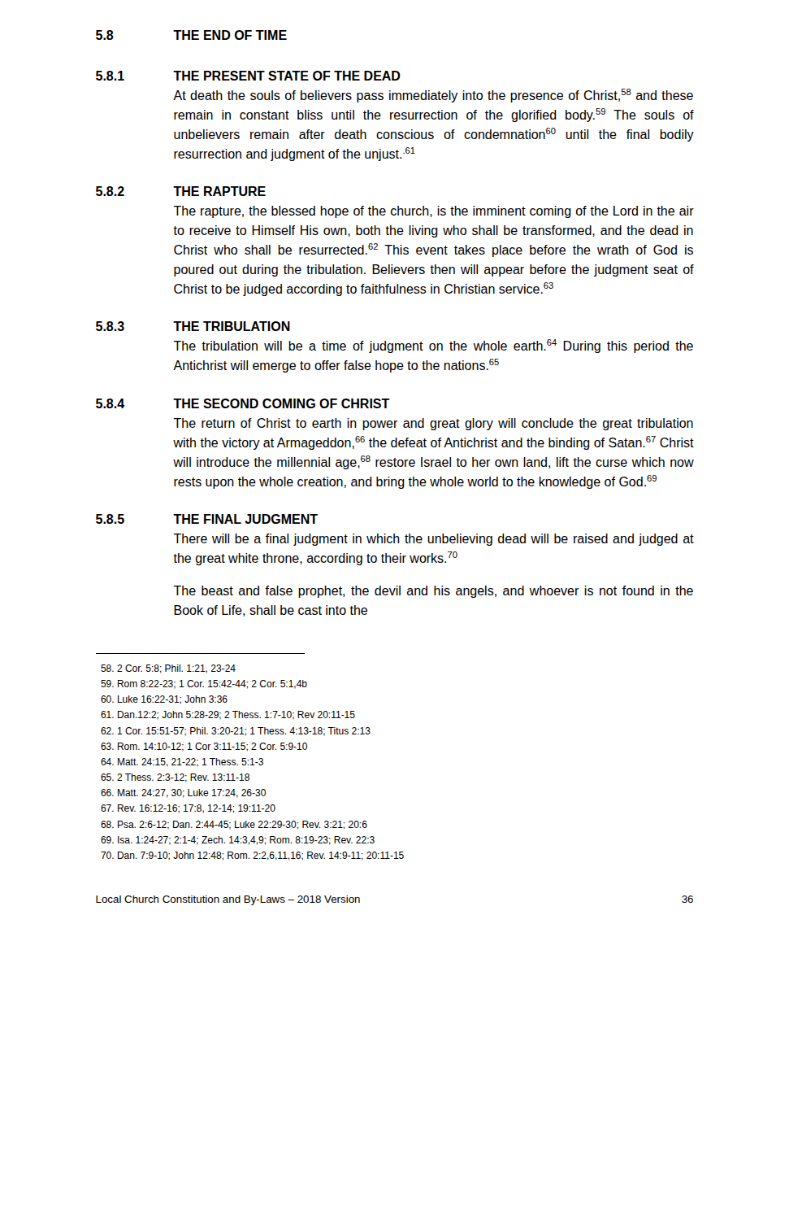5.8
The End of Time
5.8.1
The Present State of the Dead
At death the souls of believers pass immediately into the presence of Christ,58 and these remain in constant bliss until the resurrection of the glorified body.59 The souls of unbelievers remain after death conscious of condemnation60 until the final bodily resurrection and judgment of the unjust..61
5.8.2
The Rapture
The rapture, the blessed hope of the church, is the imminent coming of the Lord in the air to receive to Himself His own, both the living who shall be transformed, and the dead in Christ who shall be resurrected.62 This event takes place before the wrath of God is poured out during the tribulation. Believers then will appear before the judgment seat of Christ to be judged according to faithfulness in Christian service.63
5.8.3
The Tribulation
The tribulation will be a time of judgment on the whole earth.64 During this period the Antichrist will emerge to offer false hope to the nations.65
5.8.4
The Second Coming of Christ
The return of Christ to earth in power and great glory will conclude the great tribulation with the victory at Armageddon,66 the defeat of Antichrist and the binding of Satan.67 Christ will introduce the millennial age,68 restore Israel to her own land, lift the curse which now rests upon the whole creation, and bring the whole world to the knowledge of God.69
5.8.5
The Final Judgment
There will be a final judgment in which the unbelieving dead will be raised and judged at the great white throne, according to their works.70
The beast and false prophet, the devil and his angels, and whoever is not found in the Book of Life, shall be cast into the
2 Cor. 5:8; Phil. 1:21, 23-24
Rom 8:22-23; 1 Cor. 15:42-44; 2 Cor. 5:1,4b
Luke 16:22-31; John 3:36
Dan.12:2; John 5:28-29; 2 Thess. 1:7-10; Rev 20:11-15
1 Cor. 15:51-57; Phil. 3:20-21; 1 Thess. 4:13-18; Titus 2:13
Rom. 14:10-12; 1 Cor 3:11-15; 2 Cor. 5:9-10
Matt. 24:15, 21-22; 1 Thess. 5:1-3
2 Thess. 2:3-12; Rev. 13:11-18
Matt. 24:27, 30; Luke 17:24, 26-30
Rev. 16:12-16; 17:8, 12-14; 19:11-20
Psa. 2:6-12; Dan. 2:44-45; Luke 22:29-30; Rev. 3:21; 20:6
Isa. 1:24-27; 2:1-4; Zech. 14:3,4,9; Rom. 8:19-23; Rev. 22:3
Dan. 7:9-10; John 12:48; Rom. 2:2,6,11,16; Rev. 14:9-11; 20:11-15
Local Church Constitution and By-Laws – 2018 Version 36